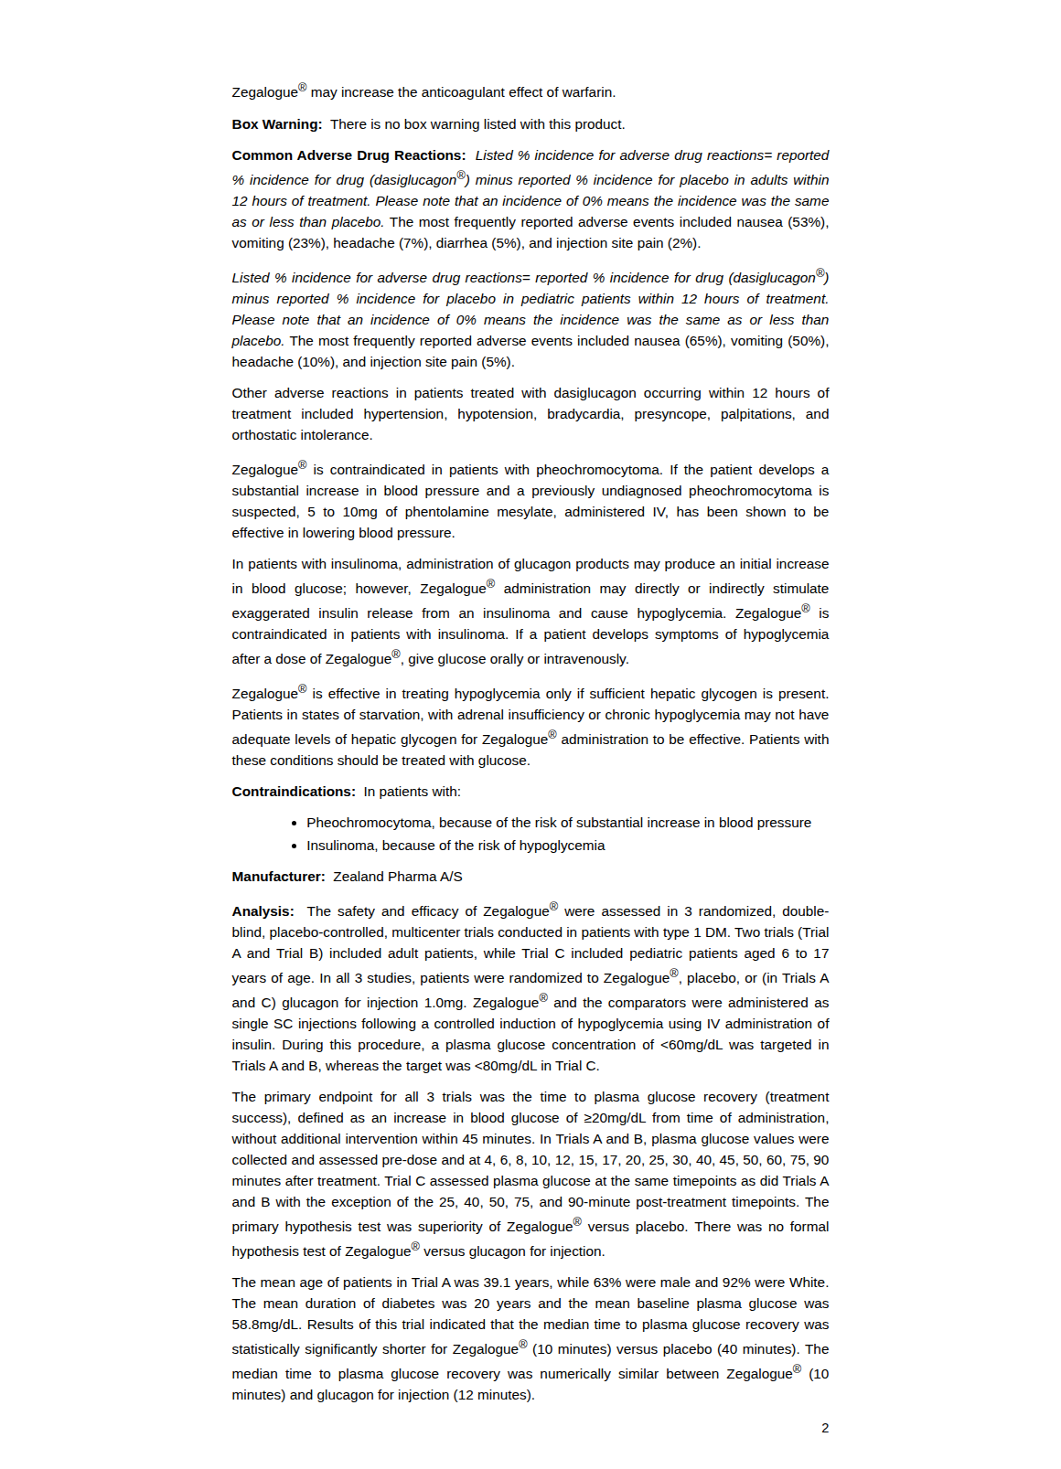Zegalogue® may increase the anticoagulant effect of warfarin.
Box Warning: There is no box warning listed with this product.
Common Adverse Drug Reactions: Listed % incidence for adverse drug reactions= reported % incidence for drug (dasiglucagon®) minus reported % incidence for placebo in adults within 12 hours of treatment. Please note that an incidence of 0% means the incidence was the same as or less than placebo. The most frequently reported adverse events included nausea (53%), vomiting (23%), headache (7%), diarrhea (5%), and injection site pain (2%).
Listed % incidence for adverse drug reactions= reported % incidence for drug (dasiglucagon®) minus reported % incidence for placebo in pediatric patients within 12 hours of treatment. Please note that an incidence of 0% means the incidence was the same as or less than placebo. The most frequently reported adverse events included nausea (65%), vomiting (50%), headache (10%), and injection site pain (5%).
Other adverse reactions in patients treated with dasiglucagon occurring within 12 hours of treatment included hypertension, hypotension, bradycardia, presyncope, palpitations, and orthostatic intolerance.
Zegalogue® is contraindicated in patients with pheochromocytoma. If the patient develops a substantial increase in blood pressure and a previously undiagnosed pheochromocytoma is suspected, 5 to 10mg of phentolamine mesylate, administered IV, has been shown to be effective in lowering blood pressure.
In patients with insulinoma, administration of glucagon products may produce an initial increase in blood glucose; however, Zegalogue® administration may directly or indirectly stimulate exaggerated insulin release from an insulinoma and cause hypoglycemia. Zegalogue® is contraindicated in patients with insulinoma. If a patient develops symptoms of hypoglycemia after a dose of Zegalogue®, give glucose orally or intravenously.
Zegalogue® is effective in treating hypoglycemia only if sufficient hepatic glycogen is present. Patients in states of starvation, with adrenal insufficiency or chronic hypoglycemia may not have adequate levels of hepatic glycogen for Zegalogue® administration to be effective. Patients with these conditions should be treated with glucose.
Contraindications: In patients with:
Pheochromocytoma, because of the risk of substantial increase in blood pressure
Insulinoma, because of the risk of hypoglycemia
Manufacturer: Zealand Pharma A/S
Analysis: The safety and efficacy of Zegalogue® were assessed in 3 randomized, double-blind, placebo-controlled, multicenter trials conducted in patients with type 1 DM. Two trials (Trial A and Trial B) included adult patients, while Trial C included pediatric patients aged 6 to 17 years of age. In all 3 studies, patients were randomized to Zegalogue®, placebo, or (in Trials A and C) glucagon for injection 1.0mg. Zegalogue® and the comparators were administered as single SC injections following a controlled induction of hypoglycemia using IV administration of insulin. During this procedure, a plasma glucose concentration of <60mg/dL was targeted in Trials A and B, whereas the target was <80mg/dL in Trial C.
The primary endpoint for all 3 trials was the time to plasma glucose recovery (treatment success), defined as an increase in blood glucose of ≥20mg/dL from time of administration, without additional intervention within 45 minutes. In Trials A and B, plasma glucose values were collected and assessed pre-dose and at 4, 6, 8, 10, 12, 15, 17, 20, 25, 30, 40, 45, 50, 60, 75, 90 minutes after treatment. Trial C assessed plasma glucose at the same timepoints as did Trials A and B with the exception of the 25, 40, 50, 75, and 90-minute post-treatment timepoints. The primary hypothesis test was superiority of Zegalogue® versus placebo. There was no formal hypothesis test of Zegalogue® versus glucagon for injection.
The mean age of patients in Trial A was 39.1 years, while 63% were male and 92% were White. The mean duration of diabetes was 20 years and the mean baseline plasma glucose was 58.8mg/dL. Results of this trial indicated that the median time to plasma glucose recovery was statistically significantly shorter for Zegalogue® (10 minutes) versus placebo (40 minutes). The median time to plasma glucose recovery was numerically similar between Zegalogue® (10 minutes) and glucagon for injection (12 minutes).
2